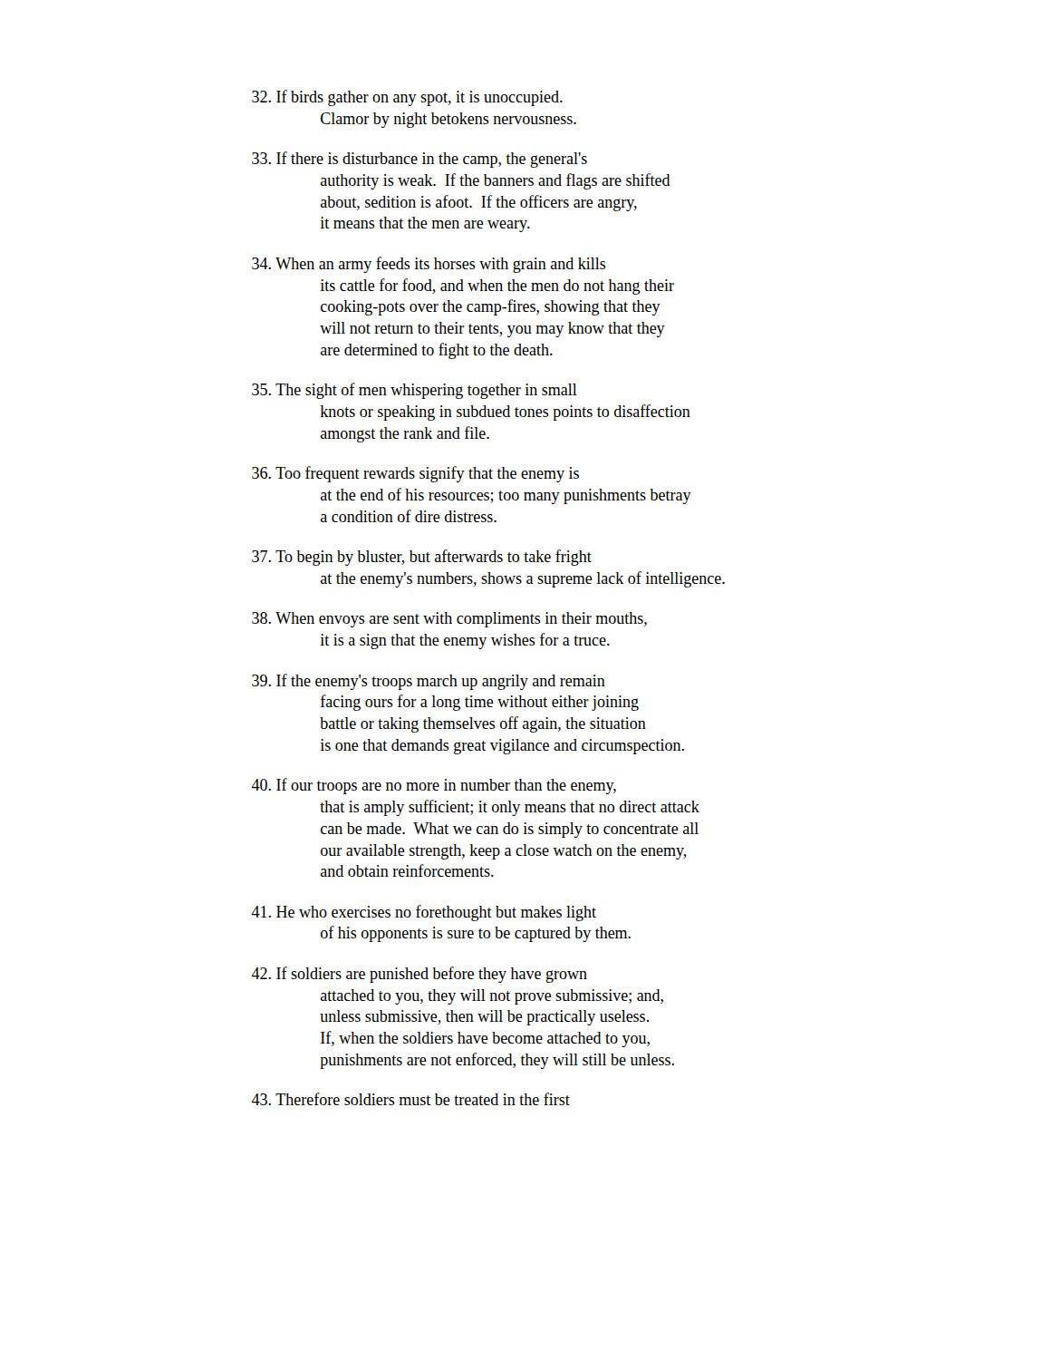If birds gather on any spot, it is unoccupied.
Clamor by night betokens nervousness.
If there is disturbance in the camp, the general's
authority is weak. If the banners and flags are shifted about, sedition is afoot. If the officers are angry, it means that the men are weary.
When an army feeds its horses with grain and kills
its cattle for food, and when the men do not hang their cooking-pots over the camp-fires, showing that they will not return to their tents, you may know that they are determined to fight to the death.
The sight of men whispering together in small
knots or speaking in subdued tones points to disaffection amongst the rank and file.
Too frequent rewards signify that the enemy is
at the end of his resources; too many punishments betray a condition of dire distress.
To begin by bluster, but afterwards to take fright
at the enemy's numbers, shows a supreme lack of intelligence.
When envoys are sent with compliments in their mouths,
it is a sign that the enemy wishes for a truce.
If the enemy's troops march up angrily and remain
facing ours for a long time without either joining battle or taking themselves off again, the situation is one that demands great vigilance and circumspection.
If our troops are no more in number than the enemy,
that is amply sufficient; it only means that no direct attack can be made. What we can do is simply to concentrate all our available strength, keep a close watch on the enemy, and obtain reinforcements.
He who exercises no forethought but makes light
of his opponents is sure to be captured by them.
If soldiers are punished before they have grown
attached to you, they will not prove submissive; and, unless submissive, then will be practically useless. If, when the soldiers have become attached to you, punishments are not enforced, they will still be unless.
Therefore soldiers must be treated in the first